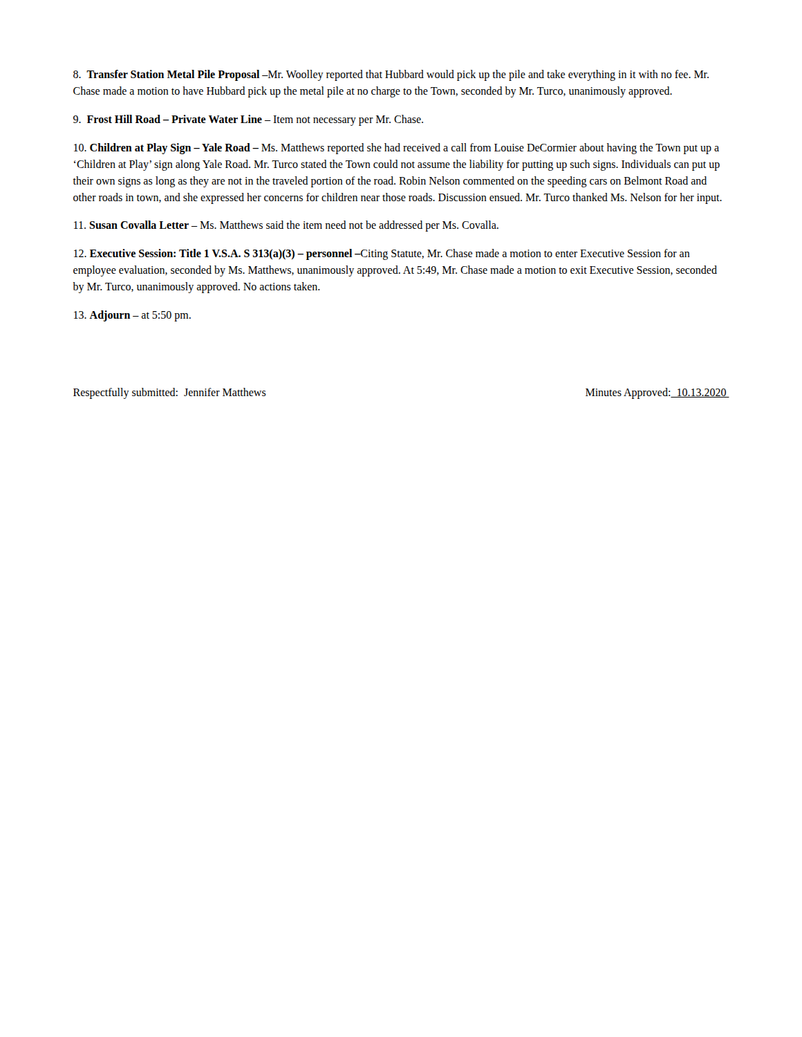8. Transfer Station Metal Pile Proposal –Mr. Woolley reported that Hubbard would pick up the pile and take everything in it with no fee. Mr. Chase made a motion to have Hubbard pick up the metal pile at no charge to the Town, seconded by Mr. Turco, unanimously approved.
9. Frost Hill Road – Private Water Line – Item not necessary per Mr. Chase.
10. Children at Play Sign – Yale Road – Ms. Matthews reported she had received a call from Louise DeCormier about having the Town put up a ‘Children at Play’ sign along Yale Road. Mr. Turco stated the Town could not assume the liability for putting up such signs. Individuals can put up their own signs as long as they are not in the traveled portion of the road. Robin Nelson commented on the speeding cars on Belmont Road and other roads in town, and she expressed her concerns for children near those roads. Discussion ensued. Mr. Turco thanked Ms. Nelson for her input.
11. Susan Covalla Letter – Ms. Matthews said the item need not be addressed per Ms. Covalla.
12. Executive Session: Title 1 V.S.A. S 313(a)(3) – personnel –Citing Statute, Mr. Chase made a motion to enter Executive Session for an employee evaluation, seconded by Ms. Matthews, unanimously approved. At 5:49, Mr. Chase made a motion to exit Executive Session, seconded by Mr. Turco, unanimously approved. No actions taken.
13. Adjourn – at 5:50 pm.
Respectfully submitted: Jennifer Matthews Minutes Approved: 10.13.2020